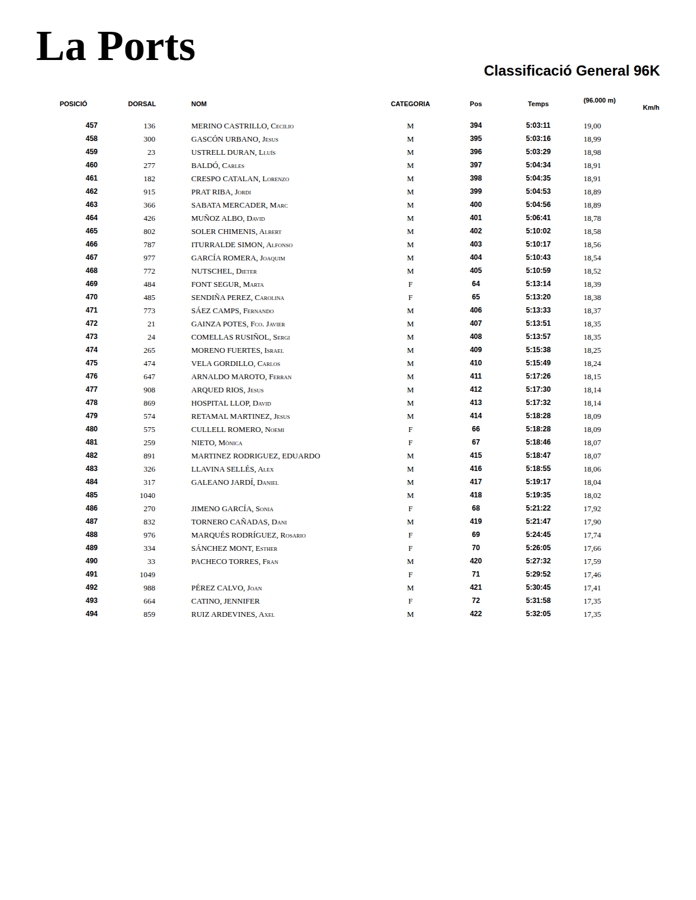La Ports
Classificació General 96K
| POSICIÓ | DORSAL | NOM | CATEGORIA | Pos | Temps | (96.000 m) Km/h |
| --- | --- | --- | --- | --- | --- | --- |
| 457 | 136 | MERINO CASTRILLO, Cecilio | M | 394 | 5:03:11 | 19,00 |
| 458 | 300 | GASCÓN URBANO, Jesus | M | 395 | 5:03:16 | 18,99 |
| 459 | 23 | USTRELL DURAN, Lluís | M | 396 | 5:03:29 | 18,98 |
| 460 | 277 | BALDÓ, Carles | M | 397 | 5:04:34 | 18,91 |
| 461 | 182 | CRESPO CATALAN, Lorenzo | M | 398 | 5:04:35 | 18,91 |
| 462 | 915 | PRAT RIBA, Jordi | M | 399 | 5:04:53 | 18,89 |
| 463 | 366 | SABATA MERCADER, Marc | M | 400 | 5:04:56 | 18,89 |
| 464 | 426 | MUÑOZ ALBO, David | M | 401 | 5:06:41 | 18,78 |
| 465 | 802 | SOLER CHIMENIS, Albert | M | 402 | 5:10:02 | 18,58 |
| 466 | 787 | ITURRALDE SIMON, Alfonso | M | 403 | 5:10:17 | 18,56 |
| 467 | 977 | GARCÍA ROMERA, Joaquim | M | 404 | 5:10:43 | 18,54 |
| 468 | 772 | NUTSCHEL, Dieter | M | 405 | 5:10:59 | 18,52 |
| 469 | 484 | FONT SEGUR, Marta | F | 64 | 5:13:14 | 18,39 |
| 470 | 485 | SENDIÑA PEREZ, Carolina | F | 65 | 5:13:20 | 18,38 |
| 471 | 773 | SÁEZ CAMPS, Fernando | M | 406 | 5:13:33 | 18,37 |
| 472 | 21 | GAINZA POTES, Fco. Javier | M | 407 | 5:13:51 | 18,35 |
| 473 | 24 | COMELLAS RUSIÑOL, Sergi | M | 408 | 5:13:57 | 18,35 |
| 474 | 265 | MORENO FUERTES, Israel | M | 409 | 5:15:38 | 18,25 |
| 475 | 474 | VELA GORDILLO, Carlos | M | 410 | 5:15:49 | 18,24 |
| 476 | 647 | ARNALDO MAROTO, Ferran | M | 411 | 5:17:26 | 18,15 |
| 477 | 908 | ARQUED RIOS, Jesus | M | 412 | 5:17:30 | 18,14 |
| 478 | 869 | HOSPITAL LLOP, David | M | 413 | 5:17:32 | 18,14 |
| 479 | 574 | RETAMAL MARTINEZ, Jesus | M | 414 | 5:18:28 | 18,09 |
| 480 | 575 | CULLELL ROMERO, Noemi | F | 66 | 5:18:28 | 18,09 |
| 481 | 259 | NIETO, Mònica | F | 67 | 5:18:46 | 18,07 |
| 482 | 891 | MARTINEZ RODRIGUEZ, EDUARDO | M | 415 | 5:18:47 | 18,07 |
| 483 | 326 | LLAVINA SELLÉS, Alex | M | 416 | 5:18:55 | 18,06 |
| 484 | 317 | GALEANO JARDÍ, Daniel | M | 417 | 5:19:17 | 18,04 |
| 485 | 1040 | | M | 418 | 5:19:35 | 18,02 |
| 486 | 270 | JIMENO GARCÍA, Sonia | F | 68 | 5:21:22 | 17,92 |
| 487 | 832 | TORNERO CAÑADAS, Dani | M | 419 | 5:21:47 | 17,90 |
| 488 | 976 | MARQUÉS RODRÍGUEZ, Rosario | F | 69 | 5:24:45 | 17,74 |
| 489 | 334 | SÁNCHEZ MONT, Esther | F | 70 | 5:26:05 | 17,66 |
| 490 | 33 | PACHECO TORRES, Fran | M | 420 | 5:27:32 | 17,59 |
| 491 | 1049 | | F | 71 | 5:29:52 | 17,46 |
| 492 | 988 | PÉREZ CALVO, Joan | M | 421 | 5:30:45 | 17,41 |
| 493 | 664 | CATINO, JENNIFER | F | 72 | 5:31:58 | 17,35 |
| 494 | 859 | RUIZ ARDEVINES, Axel | M | 422 | 5:32:05 | 17,35 |